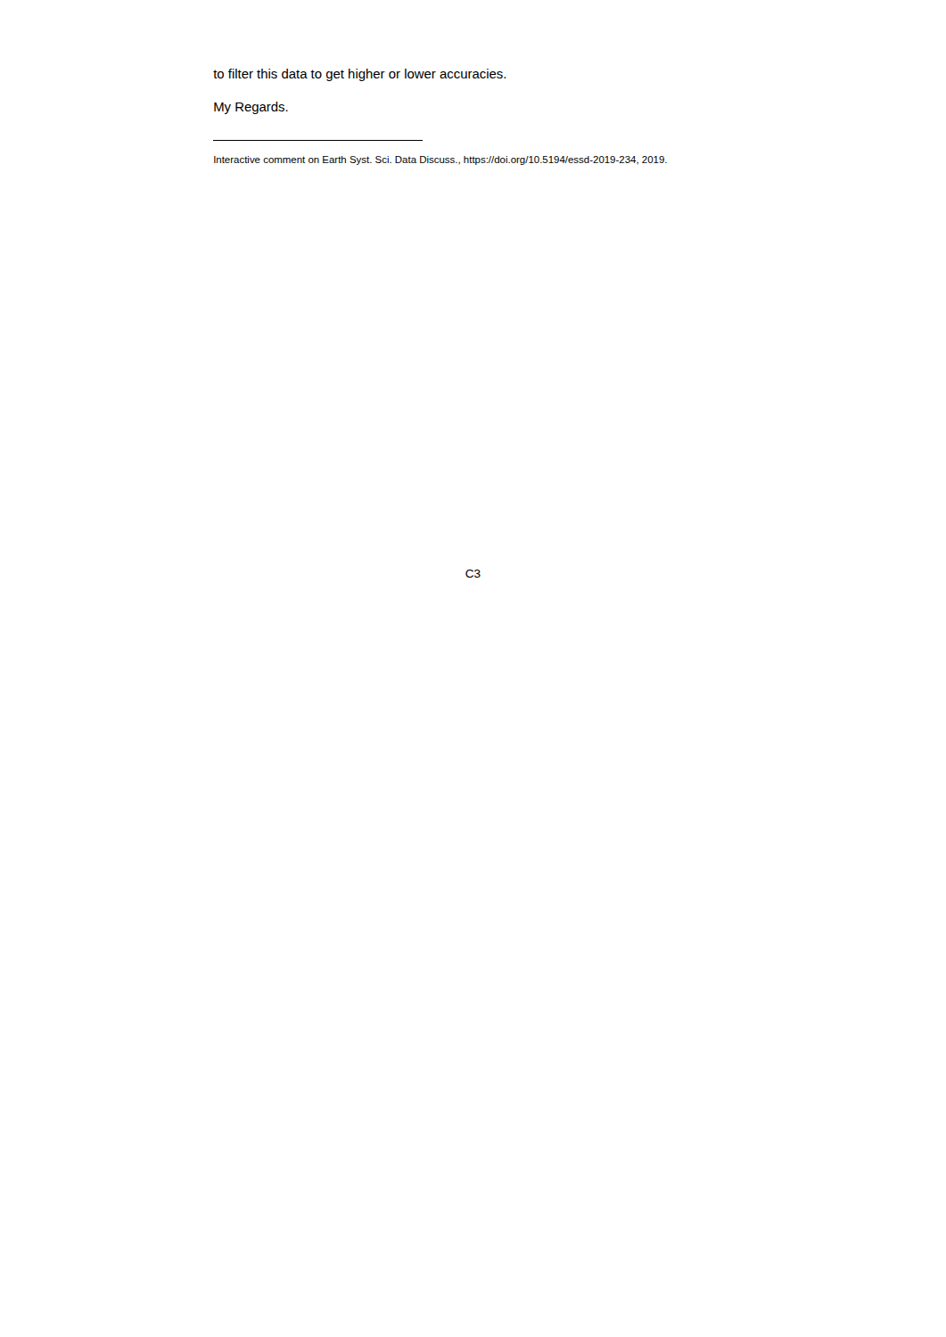to filter this data to get higher or lower accuracies.
My Regards.
Interactive comment on Earth Syst. Sci. Data Discuss., https://doi.org/10.5194/essd-2019-234, 2019.
C3